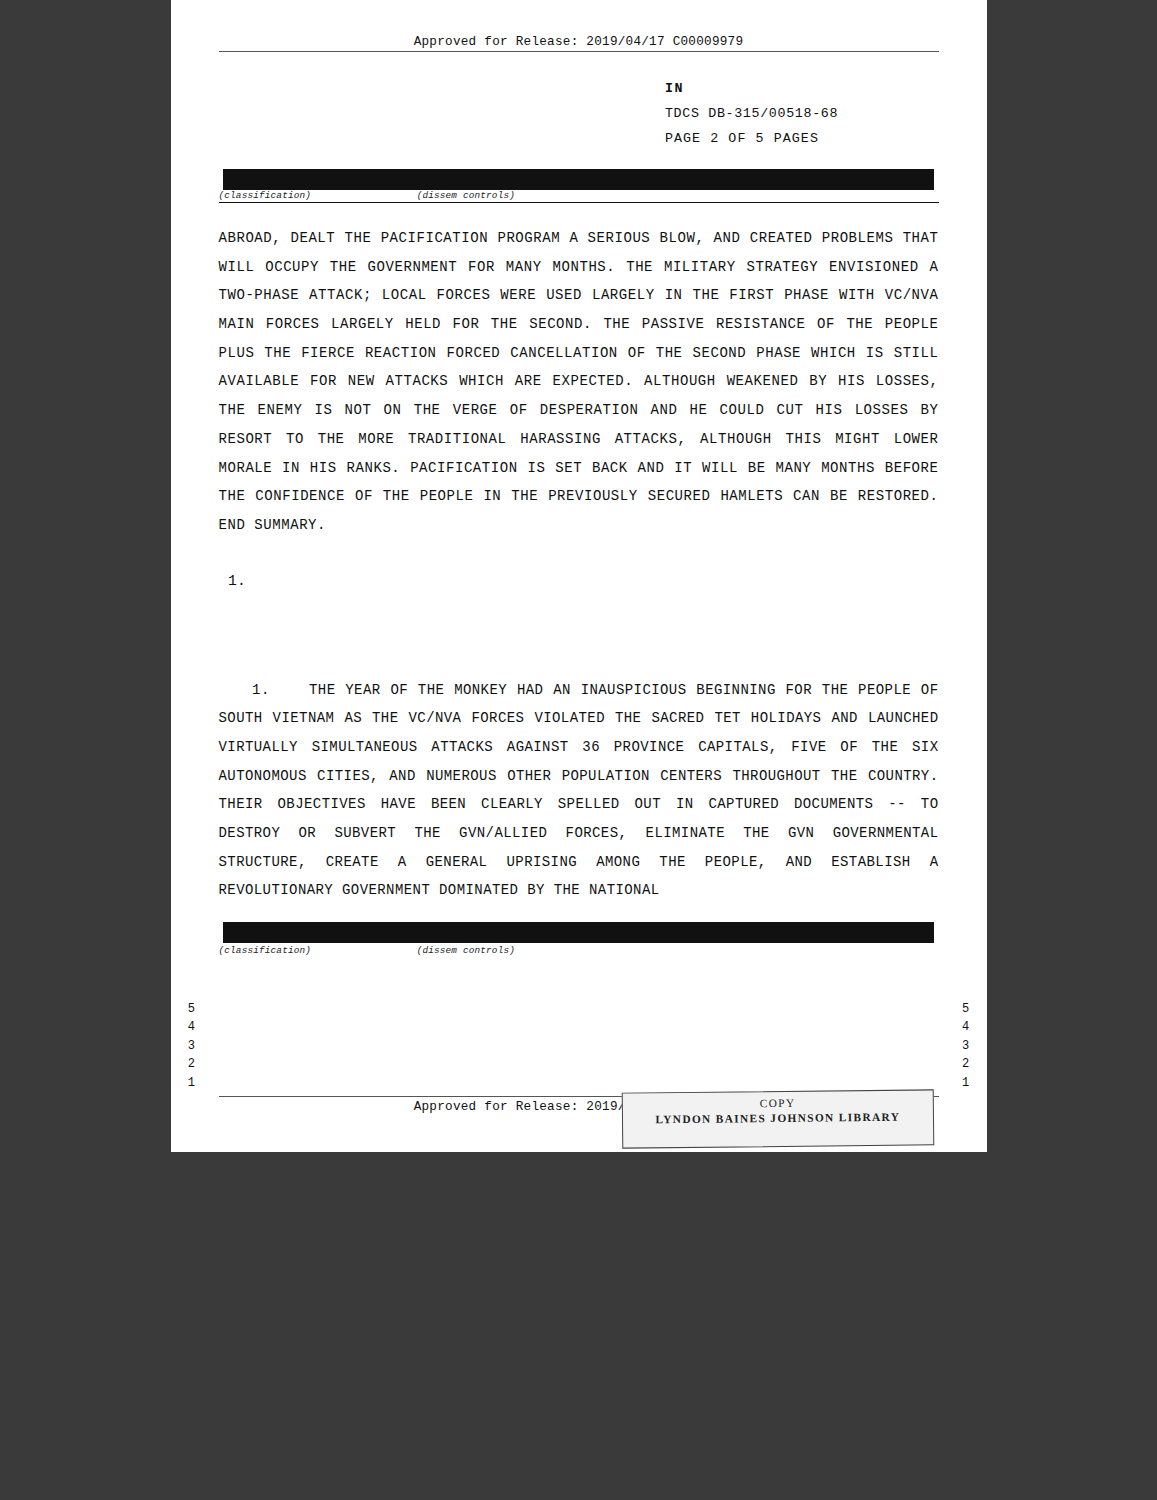Approved for Release: 2019/04/17 C00009979
IN
TDCS DB-315/00518-68
PAGE 2 OF 5 PAGES
(classification) (dissem controls)
ABROAD, DEALT THE PACIFICATION PROGRAM A SERIOUS BLOW, AND CREATED PROBLEMS THAT WILL OCCUPY THE GOVERNMENT FOR MANY MONTHS. THE MILITARY STRATEGY ENVISIONED A TWO-PHASE ATTACK; LOCAL FORCES WERE USED LARGELY IN THE FIRST PHASE WITH VC/NVA MAIN FORCES LARGELY HELD FOR THE SECOND. THE PASSIVE RESISTANCE OF THE PEOPLE PLUS THE FIERCE REACTION FORCED CANCELLATION OF THE SECOND PHASE WHICH IS STILL AVAILABLE FOR NEW ATTACKS WHICH ARE EXPECTED. ALTHOUGH WEAKENED BY HIS LOSSES, THE ENEMY IS NOT ON THE VERGE OF DESPERATION AND HE COULD CUT HIS LOSSES BY RESORT TO THE MORE TRADITIONAL HARASSING ATTACKS, ALTHOUGH THIS MIGHT LOWER MORALE IN HIS RANKS. PACIFICATION IS SET BACK AND IT WILL BE MANY MONTHS BEFORE THE CONFIDENCE OF THE PEOPLE IN THE PREVIOUSLY SECURED HAMLETS CAN BE RESTORED. END SUMMARY.
1.
1. THE YEAR OF THE MONKEY HAD AN INAUSPICIOUS BEGINNING FOR THE PEOPLE OF SOUTH VIETNAM AS THE VC/NVA FORCES VIOLATED THE SACRED TET HOLIDAYS AND LAUNCHED VIRTUALLY SIMULTANEOUS ATTACKS AGAINST 36 PROVINCE CAPITALS, FIVE OF THE SIX AUTONOMOUS CITIES, AND NUMEROUS OTHER POPULATION CENTERS THROUGHOUT THE COUNTRY. THEIR OBJECTIVES HAVE BEEN CLEARLY SPELLED OUT IN CAPTURED DOCUMENTS -- TO DESTROY OR SUBVERT THE GVN/ALLIED FORCES, ELIMINATE THE GVN GOVERNMENTAL STRUCTURE, CREATE A GENERAL UPRISING AMONG THE PEOPLE, AND ESTABLISH A REVOLUTIONARY GOVERNMENT DOMINATED BY THE NATIONAL
5
4
3
2
1
5
4
3
2
1
(classification) (dissem controls)
COPY LYNDON BAINES JOHNSON LIBRARY
Approved for Release: 2019/04/17 C00009979